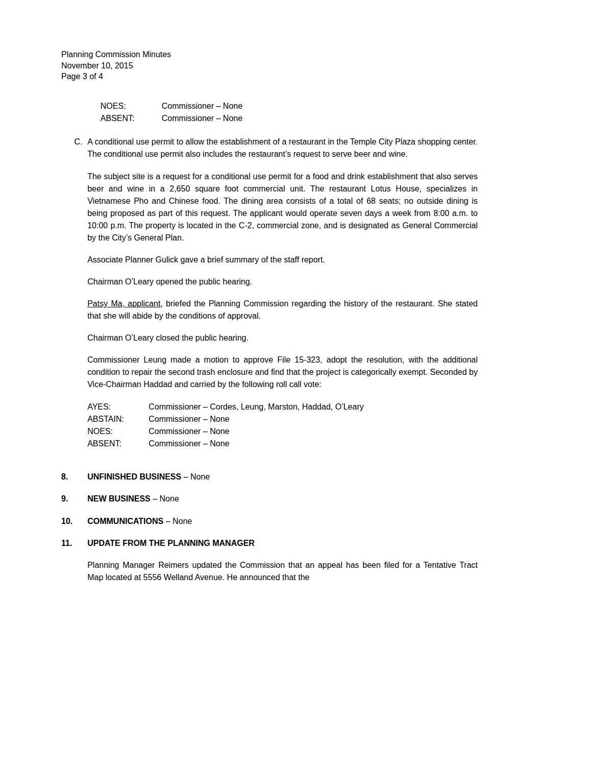Planning Commission Minutes
November 10, 2015
Page 3 of 4
NOES:
Commissioner – None
ABSENT:
Commissioner – None
C.
A conditional use permit to allow the establishment of a restaurant in the Temple City Plaza shopping center. The conditional use permit also includes the restaurant’s request to serve beer and wine.
The subject site is a request for a conditional use permit for a food and drink establishment that also serves beer and wine in a 2,650 square foot commercial unit. The restaurant Lotus House, specializes in Vietnamese Pho and Chinese food. The dining area consists of a total of 68 seats; no outside dining is being proposed as part of this request. The applicant would operate seven days a week from 8:00 a.m. to 10:00 p.m. The property is located in the C-2, commercial zone, and is designated as General Commercial by the City’s General Plan.
Associate Planner Gulick gave a brief summary of the staff report.
Chairman O’Leary opened the public hearing.
Patsy Ma, applicant, briefed the Planning Commission regarding the history of the restaurant. She stated that she will abide by the conditions of approval.
Chairman O’Leary closed the public hearing.
Commissioner Leung made a motion to approve File 15-323, adopt the resolution, with the additional condition to repair the second trash enclosure and find that the project is categorically exempt. Seconded by Vice-Chairman Haddad and carried by the following roll call vote:
AYES:
Commissioner – Cordes, Leung, Marston, Haddad, O’Leary
ABSTAIN:
Commissioner – None
NOES:
Commissioner – None
ABSENT:
Commissioner – None
8.
UNFINISHED BUSINESS – None
9.
NEW BUSINESS – None
10.
COMMUNICATIONS – None
11.
UPDATE FROM THE PLANNING MANAGER
Planning Manager Reimers updated the Commission that an appeal has been filed for a Tentative Tract Map located at 5556 Welland Avenue. He announced that the